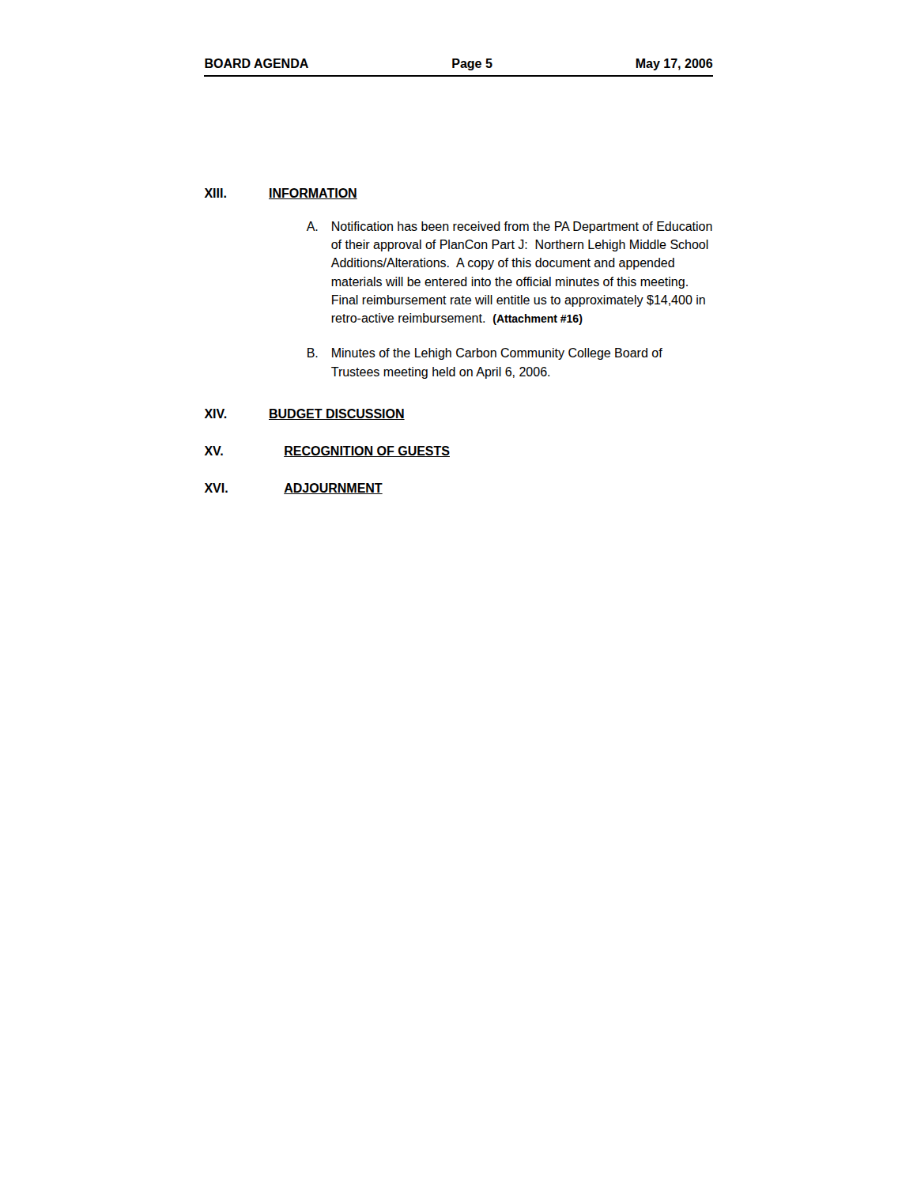BOARD AGENDA
Page 5
May 17, 2006
XIII.
INFORMATION
Notification has been received from the PA Department of Education of their approval of PlanCon Part J: Northern Lehigh Middle School Additions/Alterations. A copy of this document and appended materials will be entered into the official minutes of this meeting. Final reimbursement rate will entitle us to approximately $14,400 in retro-active reimbursement. (Attachment #16)
Minutes of the Lehigh Carbon Community College Board of Trustees meeting held on April 6, 2006.
XIV.
BUDGET DISCUSSION
XV.
RECOGNITION OF GUESTS
XVI.
ADJOURNMENT